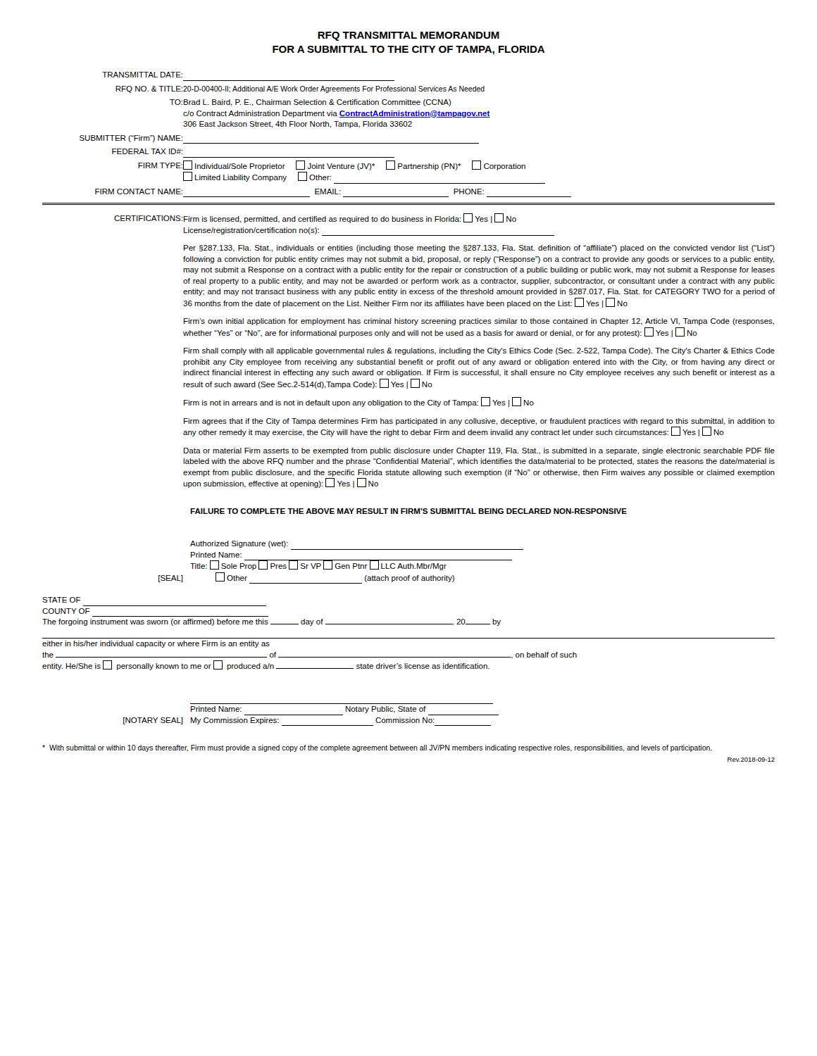RFQ TRANSMITTAL MEMORANDUM
FOR A SUBMITTAL TO THE CITY OF TAMPA, FLORIDA
| TRANSMITTAL DATE: | |
| RFQ NO. & TITLE: | 20-D-00400-II; Additional A/E Work Order Agreements For Professional Services As Needed |
| TO: | Brad L. Baird, P. E., Chairman Selection & Certification Committee (CCNA) c/o Contract Administration Department via ContractAdministration@tampagov.net 306 East Jackson Street, 4th Floor North, Tampa, Florida 33602 |
| SUBMITTER (“Firm”) NAME: | |
| FEDERAL TAX ID#: | |
| FIRM TYPE: | Individual/Sole Proprietor Joint Venture (JV)* Partnership (PN)* Corporation Limited Liability Company Other: |
| FIRM CONTACT NAME: | EMAIL: PHONE: |
| CERTIFICATIONS: | Firm is licensed, permitted, and certified as required to do business in Florida: Yes / No License/registration/certification no(s): Per §287.133, Fla. Stat., individuals or entities (including those meeting the §287.133, Fla. Stat. definition of “affiliate”) placed on the convicted vendor list (“List”) following a conviction for public entity crimes may not submit a bid, proposal, or reply (“Response”) on a contract to provide any goods or services to a public entity, may not submit a Response on a contract with a public entity for the repair or construction of a public building or public work, may not submit a Response for leases of real property to a public entity, and may not be awarded or perform work as a contractor, supplier, subcontractor, or consultant under a contract with any public entity; and may not transact business with any public entity in excess of the threshold amount provided in §287.017, Fla. Stat. for CATEGORY TWO for a period of 36 months from the date of placement on the List. Neither Firm nor its affiliates have been placed on the List: Yes / No Firm’s own initial application for employment has criminal history screening practices similar to those contained in Chapter 12, Article VI, Tampa Code (responses, whether “Yes” or “No”, are for informational purposes only and will not be used as a basis for award or denial, or for any protest): Yes / No Firm shall comply with all applicable governmental rules & regulations, including the City's Ethics Code (Sec. 2-522, Tampa Code). The City's Charter & Ethics Code prohibit any City employee from receiving any substantial benefit or profit out of any award or obligation entered into with the City, or from having any direct or indirect financial interest in effecting any such award or obligation. If Firm is successful, it shall ensure no City employee receives any such benefit or interest as a result of such award (See Sec.2-514(d),Tampa Code): Yes / No Firm is not in arrears and is not in default upon any obligation to the City of Tampa: Yes / No Firm agrees that if the City of Tampa determines Firm has participated in any collusive, deceptive, or fraudulent practices with regard to this submittal, in addition to any other remedy it may exercise, the City will have the right to debar Firm and deem invalid any contract let under such circumstances: Yes / No Data or material Firm asserts to be exempted from public disclosure under Chapter 119, Fla. Stat., is submitted in a separate, single electronic searchable PDF file labeled with the above RFQ number and the phrase “Confidential Material”, which identifies the data/material to be protected, states the reasons the date/material is exempt from public disclosure, and the specific Florida statute allowing such exemption (if “No” or otherwise, then Firm waives any possible or claimed exemption upon submission, effective at opening): Yes / No |
FAILURE TO COMPLETE THE ABOVE MAY RESULT IN FIRM'S SUBMITTAL BEING DECLARED NON-RESPONSIVE
| [SEAL] | Authorized Signature (wet): Printed Name: Title: Sole Prop Pres Sr VP Gen Ptnr LLC Auth.Mbr/Mgr Other (attach proof of authority) |
STATE OF
COUNTY OF
The forgoing instrument was sworn (or affirmed) before me this day of , 20 by
either in his/her individual capacity or where Firm is an entity as
the of , on behalf of such
entity. He/She is personally known to me or produced a/n state driver’s license as identification.
| [NOTARY SEAL] | Printed Name: Notary Public, State of My Commission Expires: Commission No: |
* With submittal or within 10 days thereafter, Firm must provide a signed copy of the complete agreement between all JV/PN members indicating respective roles, responsibilities, and levels of participation.
Rev.2018-09-12